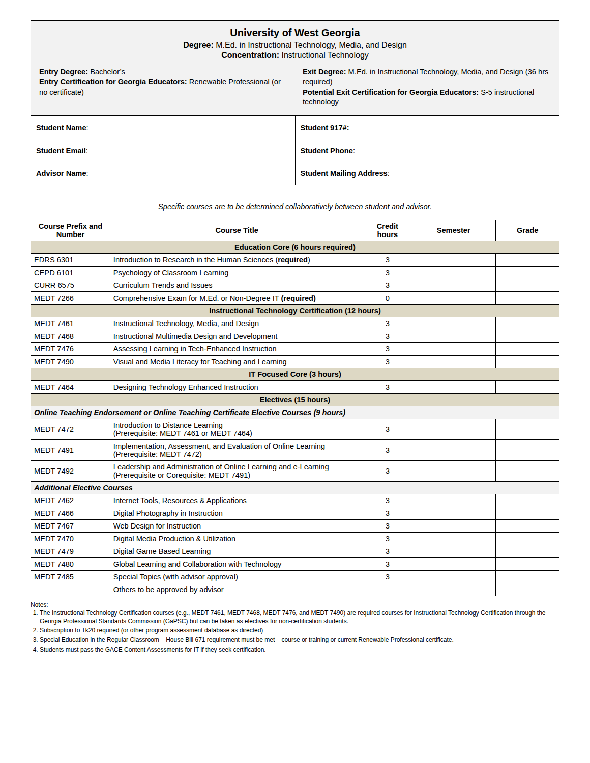University of West Georgia
Degree: M.Ed. in Instructional Technology, Media, and Design
Concentration: Instructional Technology
Entry Degree: Bachelor’s
Entry Certification for Georgia Educators: Renewable Professional (or no certificate)
Exit Degree: M.Ed. in Instructional Technology, Media, and Design (36 hrs required)
Potential Exit Certification for Georgia Educators: S-5 instructional technology
| Student Name : | Student 917#: |
| Student Email : | Student Phone : |
| Advisor Name : | Student Mailing Address : |
Specific courses are to be determined collaboratively between student and advisor.
| Course Prefix and Number | Course Title | Credit hours | Semester | Grade |
| --- | --- | --- | --- | --- |
| Education Core (6 hours required) |
| EDRS 6301 | Introduction to Research in the Human Sciences ( required ) | 3 | | |
| CEPD 6101 | Psychology of Classroom Learning | 3 | | |
| CURR 6575 | Curriculum Trends and Issues | 3 | | |
| MEDT 7266 | Comprehensive Exam for M.Ed. or Non-Degree IT (required) | 0 | | |
| Instructional Technology Certification (12 hours) |
| MEDT 7461 | Instructional Technology, Media, and Design | 3 | | |
| MEDT 7468 | Instructional Multimedia Design and Development | 3 | | |
| MEDT 7476 | Assessing Learning in Tech-Enhanced Instruction | 3 | | |
| MEDT 7490 | Visual and Media Literacy for Teaching and Learning | 3 | | |
| IT Focused Core (3 hours) |
| MEDT 7464 | Designing Technology Enhanced Instruction | 3 | | |
| Electives (15 hours) |
| Online Teaching Endorsement or Online Teaching Certificate Elective Courses (9 hours) |
| MEDT 7472 | Introduction to Distance Learning (Prerequisite: MEDT 7461 or MEDT 7464) | 3 | | |
| MEDT 7491 | Implementation, Assessment, and Evaluation of Online Learning (Prerequisite: MEDT 7472) | 3 | | |
| MEDT 7492 | Leadership and Administration of Online Learning and e-Learning (Prerequisite or Corequisite: MEDT 7491) | 3 | | |
| Additional Elective Courses |
| MEDT 7462 | Internet Tools, Resources & Applications | 3 | | |
| MEDT 7466 | Digital Photography in Instruction | 3 | | |
| MEDT 7467 | Web Design for Instruction | 3 | | |
| MEDT 7470 | Digital Media Production & Utilization | 3 | | |
| MEDT 7479 | Digital Game Based Learning | 3 | | |
| MEDT 7480 | Global Learning and Collaboration with Technology | 3 | | |
| MEDT 7485 | Special Topics (with advisor approval) | 3 | | |
| | Others to be approved by advisor | | | |
Notes:
The Instructional Technology Certification courses (e.g., MEDT 7461, MEDT 7468, MEDT 7476, and MEDT 7490) are required courses for Instructional Technology Certification through the Georgia Professional Standards Commission (GaPSC) but can be taken as electives for non-certification students.
Subscription to Tk20 required (or other program assessment database as directed)
Special Education in the Regular Classroom – House Bill 671 requirement must be met – course or training or current Renewable Professional certificate.
Students must pass the GACE Content Assessments for IT if they seek certification.